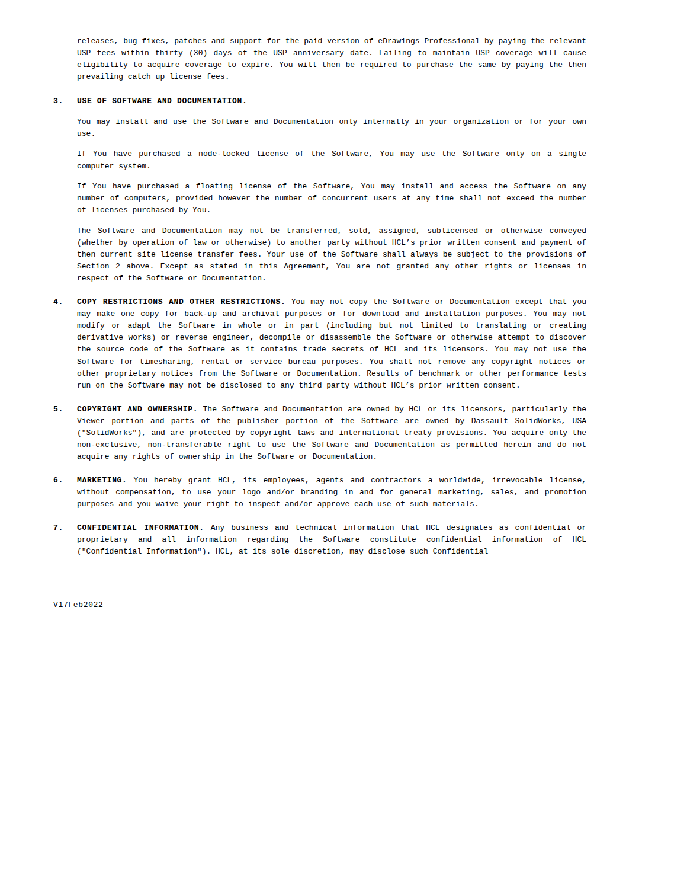releases, bug fixes, patches and support for the paid version of eDrawings Professional by paying the relevant USP fees within thirty (30) days of the USP anniversary date. Failing to maintain USP coverage will cause eligibility to acquire coverage to expire. You will then be required to purchase the same by paying the then prevailing catch up license fees.
USE OF SOFTWARE AND DOCUMENTATION.
You may install and use the Software and Documentation only internally in your organization or for your own use.
If You have purchased a node-locked license of the Software, You may use the Software only on a single computer system.
If You have purchased a floating license of the Software, You may install and access the Software on any number of computers, provided however the number of concurrent users at any time shall not exceed the number of licenses purchased by You.
The Software and Documentation may not be transferred, sold, assigned, sublicensed or otherwise conveyed (whether by operation of law or otherwise) to another party without HCL’s prior written consent and payment of then current site license transfer fees. Your use of the Software shall always be subject to the provisions of Section 2 above. Except as stated in this Agreement, You are not granted any other rights or licenses in respect of the Software or Documentation.
COPY RESTRICTIONS AND OTHER RESTRICTIONS. You may not copy the Software or Documentation except that you may make one copy for back-up and archival purposes or for download and installation purposes. You may not modify or adapt the Software in whole or in part (including but not limited to translating or creating derivative works) or reverse engineer, decompile or disassemble the Software or otherwise attempt to discover the source code of the Software as it contains trade secrets of HCL and its licensors. You may not use the Software for timesharing, rental or service bureau purposes. You shall not remove any copyright notices or other proprietary notices from the Software or Documentation. Results of benchmark or other performance tests run on the Software may not be disclosed to any third party without HCL’s prior written consent.
COPYRIGHT AND OWNERSHIP. The Software and Documentation are owned by HCL or its licensors, particularly the Viewer portion and parts of the publisher portion of the Software are owned by Dassault SolidWorks, USA ("SolidWorks"), and are protected by copyright laws and international treaty provisions. You acquire only the non-exclusive, non-transferable right to use the Software and Documentation as permitted herein and do not acquire any rights of ownership in the Software or Documentation.
MARKETING. You hereby grant HCL, its employees, agents and contractors a worldwide, irrevocable license, without compensation, to use your logo and/or branding in and for general marketing, sales, and promotion purposes and you waive your right to inspect and/or approve each use of such materials.
CONFIDENTIAL INFORMATION. Any business and technical information that HCL designates as confidential or proprietary and all information regarding the Software constitute confidential information of HCL ("Confidential Information"). HCL, at its sole discretion, may disclose such Confidential
V17Feb2022